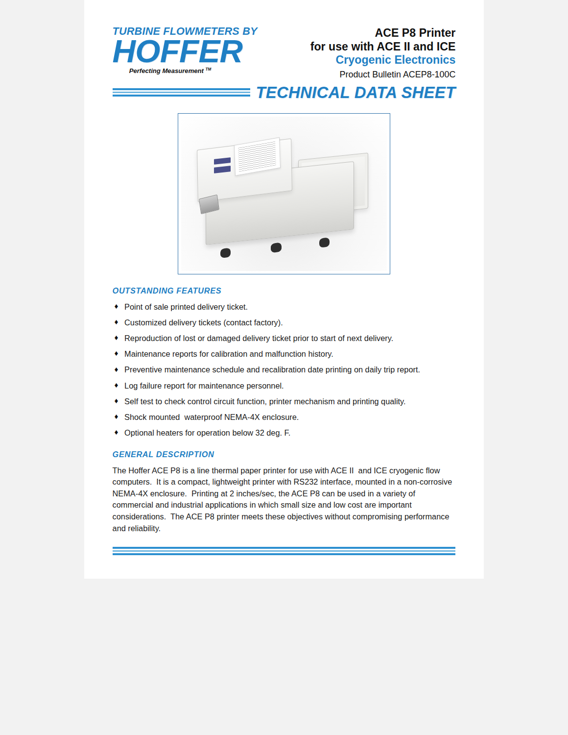TURBINE FLOWMETERS BY
HOFFER
Perfecting Measurement TM
ACE P8 Printer
for use with ACE II and ICE Cryogenic Electronics
Product Bulletin ACEP8-100C
TECHNICAL DATA SHEET
OUTSTANDING FEATURES
Point of sale printed delivery ticket.
Customized delivery tickets (contact factory).
Reproduction of lost or damaged delivery ticket prior to start of next delivery.
Maintenance reports for calibration and malfunction history.
Preventive maintenance schedule and recalibration date printing on daily trip report.
Log failure report for maintenance personnel.
Self test to check control circuit function, printer mechanism and printing quality.
Shock mounted waterproof NEMA-4X enclosure.
Optional heaters for operation below 32 deg. F.
GENERAL DESCRIPTION
The Hoffer ACE P8 is a line thermal paper printer for use with ACE II and ICE cryogenic flow computers. It is a compact, lightweight printer with RS232 interface, mounted in a non-corrosive NEMA-4X enclosure. Printing at 2 inches/sec, the ACE P8 can be used in a variety of commercial and industrial applications in which small size and low cost are important considerations. The ACE P8 printer meets these objectives without compromising performance and reliability.